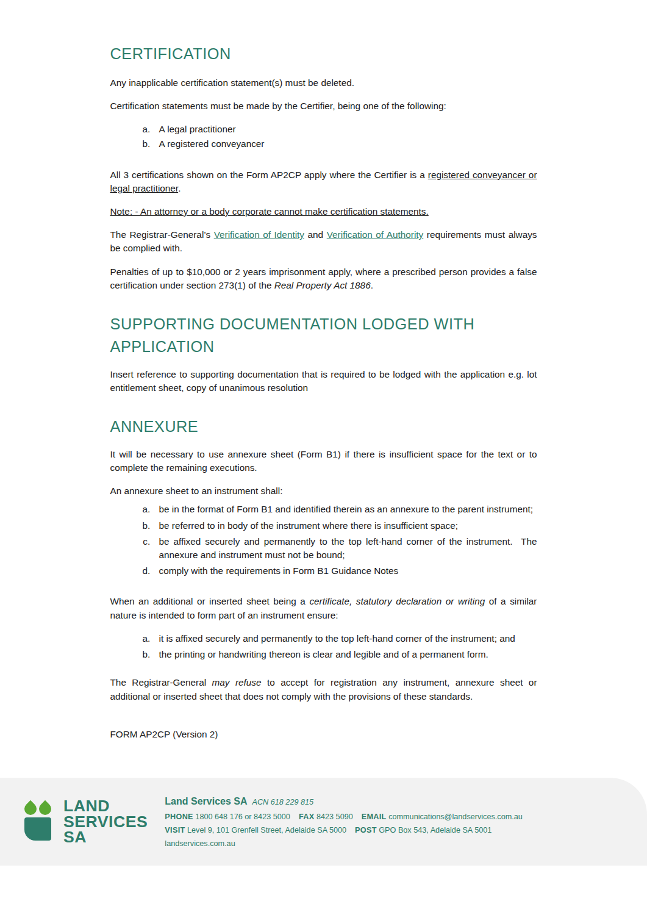CERTIFICATION
Any inapplicable certification statement(s) must be deleted.
Certification statements must be made by the Certifier, being one of the following:
A legal practitioner
A registered conveyancer
All 3 certifications shown on the Form AP2CP apply where the Certifier is a registered conveyancer or legal practitioner.
Note: - An attorney or a body corporate cannot make certification statements.
The Registrar-General’s Verification of Identity and Verification of Authority requirements must always be complied with.
Penalties of up to $10,000 or 2 years imprisonment apply, where a prescribed person provides a false certification under section 273(1) of the Real Property Act 1886.
SUPPORTING DOCUMENTATION LODGED WITH APPLICATION
Insert reference to supporting documentation that is required to be lodged with the application e.g. lot entitlement sheet, copy of unanimous resolution
ANNEXURE
It will be necessary to use annexure sheet (Form B1) if there is insufficient space for the text or to complete the remaining executions.
An annexure sheet to an instrument shall:
be in the format of Form B1 and identified therein as an annexure to the parent instrument;
be referred to in body of the instrument where there is insufficient space;
be affixed securely and permanently to the top left-hand corner of the instrument. The annexure and instrument must not be bound;
comply with the requirements in Form B1 Guidance Notes
When an additional or inserted sheet being a certificate, statutory declaration or writing of a similar nature is intended to form part of an instrument ensure:
it is affixed securely and permanently to the top left-hand corner of the instrument; and
the printing or handwriting thereon is clear and legible and of a permanent form.
The Registrar-General may refuse to accept for registration any instrument, annexure sheet or additional or inserted sheet that does not comply with the provisions of these standards.
FORM AP2CP (Version 2)
LAND
SERVICES
SA
Land Services SA ACN 618 229 815
PHONE 1800 648 176 or 8423 5000 FAX 8423 5090 EMAIL communications@landservices.com.au
VISIT Level 9, 101 Grenfell Street, Adelaide SA 5000 POST GPO Box 543, Adelaide SA 5001
landservices.com.au